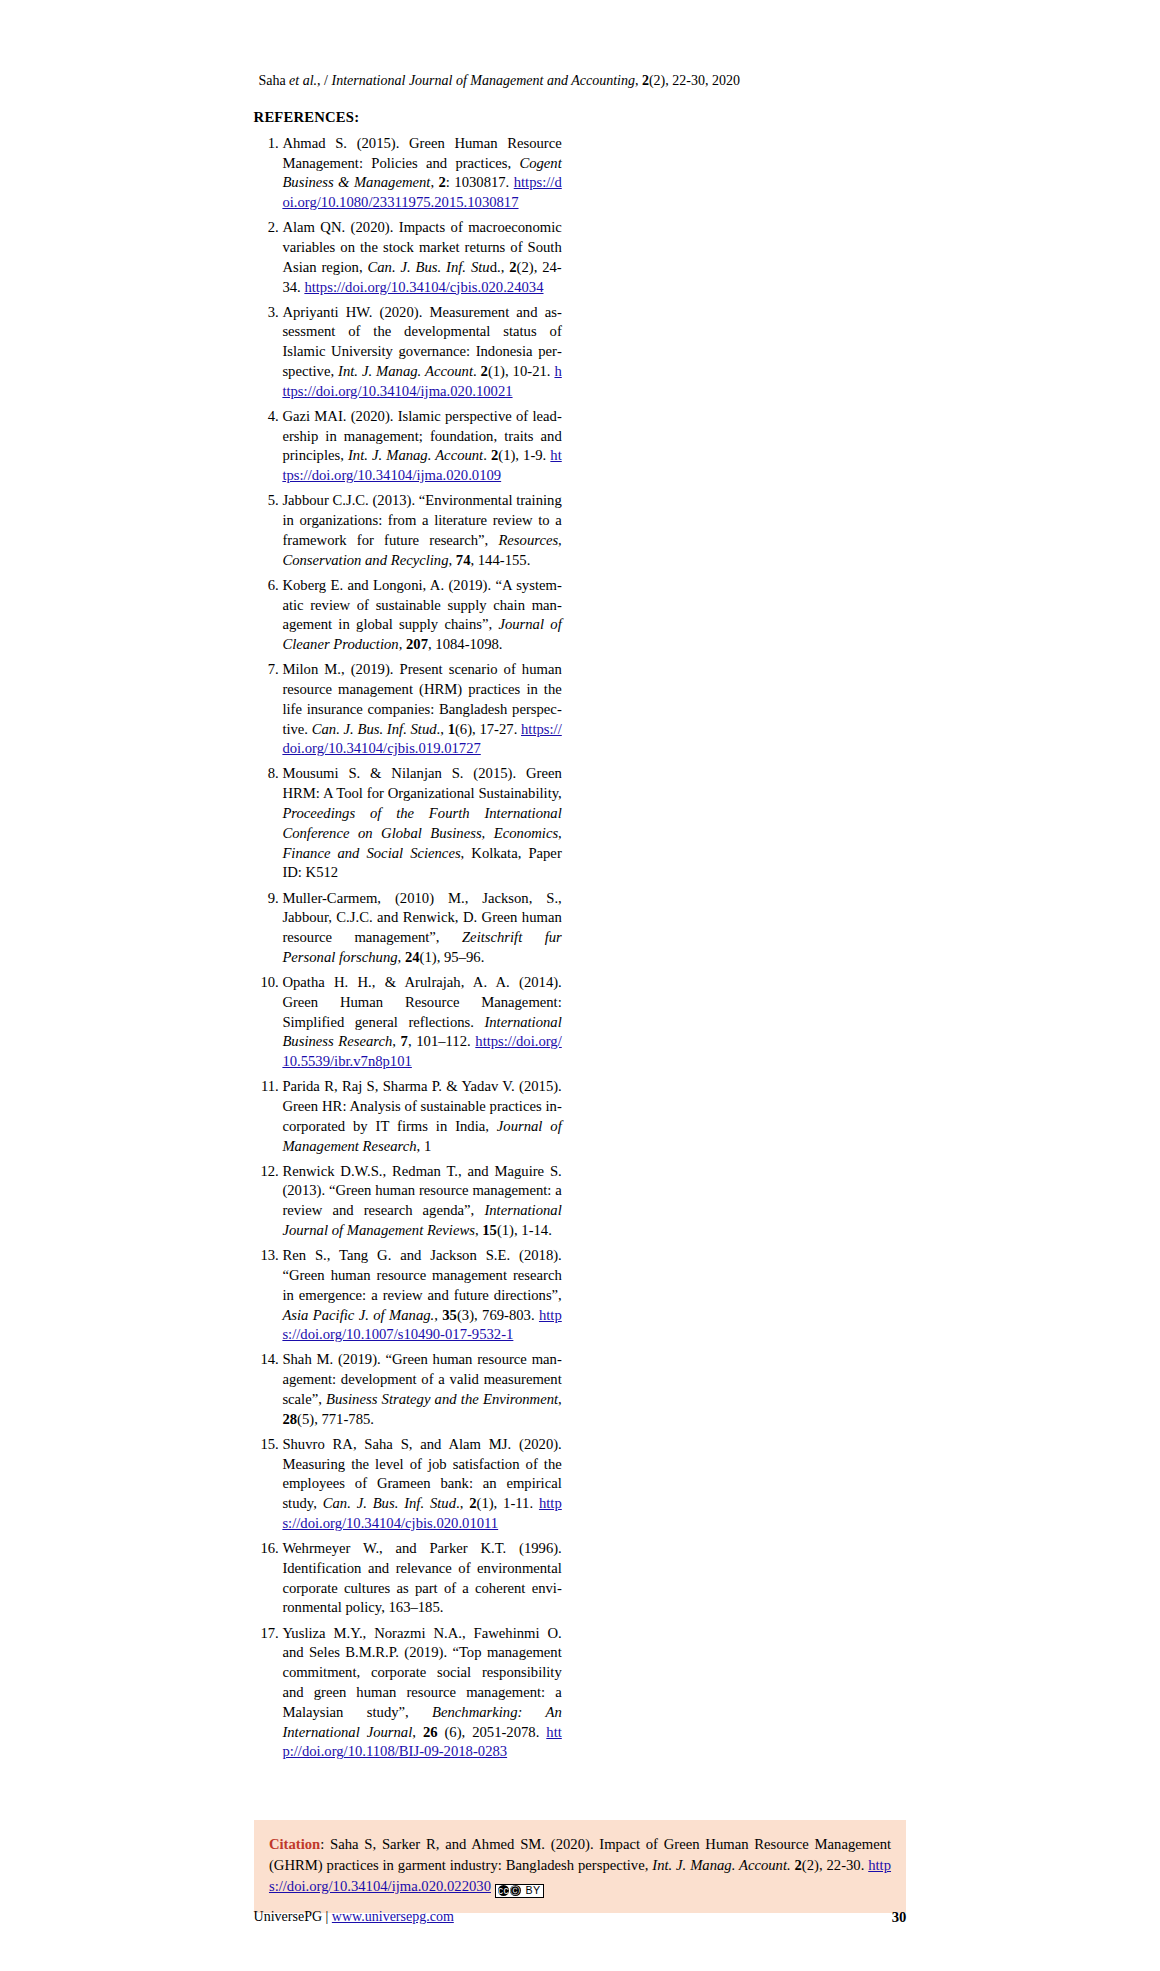Saha et al., / International Journal of Management and Accounting, 2(2), 22-30, 2020
REFERENCES:
Ahmad S. (2015). Green Human Resource Management: Policies and practices, Cogent Business & Management, 2: 1030817. https://doi.org/10.1080/23311975.2015.1030817
Alam QN. (2020). Impacts of macroeconomic variables on the stock market returns of South Asian region, Can. J. Bus. Inf. Stud., 2(2), 24-34. https://doi.org/10.34104/cjbis.020.24034
Apriyanti HW. (2020). Measurement and assessment of the developmental status of Islamic University governance: Indonesia perspective, Int. J. Manag. Account. 2(1), 10-21. https://doi.org/10.34104/ijma.020.10021
Gazi MAI. (2020). Islamic perspective of leadership in management; foundation, traits and principles, Int. J. Manag. Account. 2(1), 1-9. https://doi.org/10.34104/ijma.020.0109
Jabbour C.J.C. (2013). “Environmental training in organizations: from a literature review to a framework for future research”, Resources, Conservation and Recycling, 74, 144-155.
Koberg E. and Longoni, A. (2019). “A systematic review of sustainable supply chain management in global supply chains”, Journal of Cleaner Production, 207, 1084-1098.
Milon M., (2019). Present scenario of human resource management (HRM) practices in the life insurance companies: Bangladesh perspective. Can. J. Bus. Inf. Stud., 1(6), 17-27. https://doi.org/10.34104/cjbis.019.01727
Mousumi S. & Nilanjan S. (2015). Green HRM: A Tool for Organizational Sustainability, Proceedings of the Fourth International Conference on Global Business, Economics, Finance and Social Sciences, Kolkata, Paper ID: K512
Muller-Carmem, (2010) M., Jackson, S., Jabbour, C.J.C. and Renwick, D. Green human resource management”, Zeitschrift fur Personal forschung, 24(1), 95–96.
Opatha H. H., & Arulrajah, A. A. (2014). Green Human Resource Management: Simplified general reflections. International Business Research, 7, 101–112. https://doi.org/10.5539/ibr.v7n8p101
Parida R, Raj S, Sharma P. & Yadav V. (2015). Green HR: Analysis of sustainable practices incorporated by IT firms in India, Journal of Management Research, 1
Renwick D.W.S., Redman T., and Maguire S. (2013). “Green human resource management: a review and research agenda”, International Journal of Management Reviews, 15(1), 1-14.
Ren S., Tang G. and Jackson S.E. (2018). “Green human resource management research in emergence: a review and future directions”, Asia Pacific J. of Manag., 35(3), 769-803. https://doi.org/10.1007/s10490-017-9532-1
Shah M. (2019). “Green human resource management: development of a valid measurement scale”, Business Strategy and the Environment, 28(5), 771-785.
Shuvro RA, Saha S, and Alam MJ. (2020). Measuring the level of job satisfaction of the employees of Grameen bank: an empirical study, Can. J. Bus. Inf. Stud., 2(1), 1-11. https://doi.org/10.34104/cjbis.020.01011
Wehrmeyer W., and Parker K.T. (1996). Identification and relevance of environmental corporate cultures as part of a coherent environmental policy, 163–185.
Yusliza M.Y., Norazmi N.A., Fawehinmi O. and Seles B.M.R.P. (2019). “Top management commitment, corporate social responsibility and green human resource management: a Malaysian study”, Benchmarking: An International Journal, 26 (6), 2051-2078. http://doi.org/10.1108/BIJ-09-2018-0283
Citation: Saha S, Sarker R, and Ahmed SM. (2020). Impact of Green Human Resource Management (GHRM) practices in garment industry: Bangladesh perspective, Int. J. Manag. Account. 2(2), 22-30. https://doi.org/10.34104/ijma.020.022030 ccⒸ BY
UniversePG | www.universepg.com
30